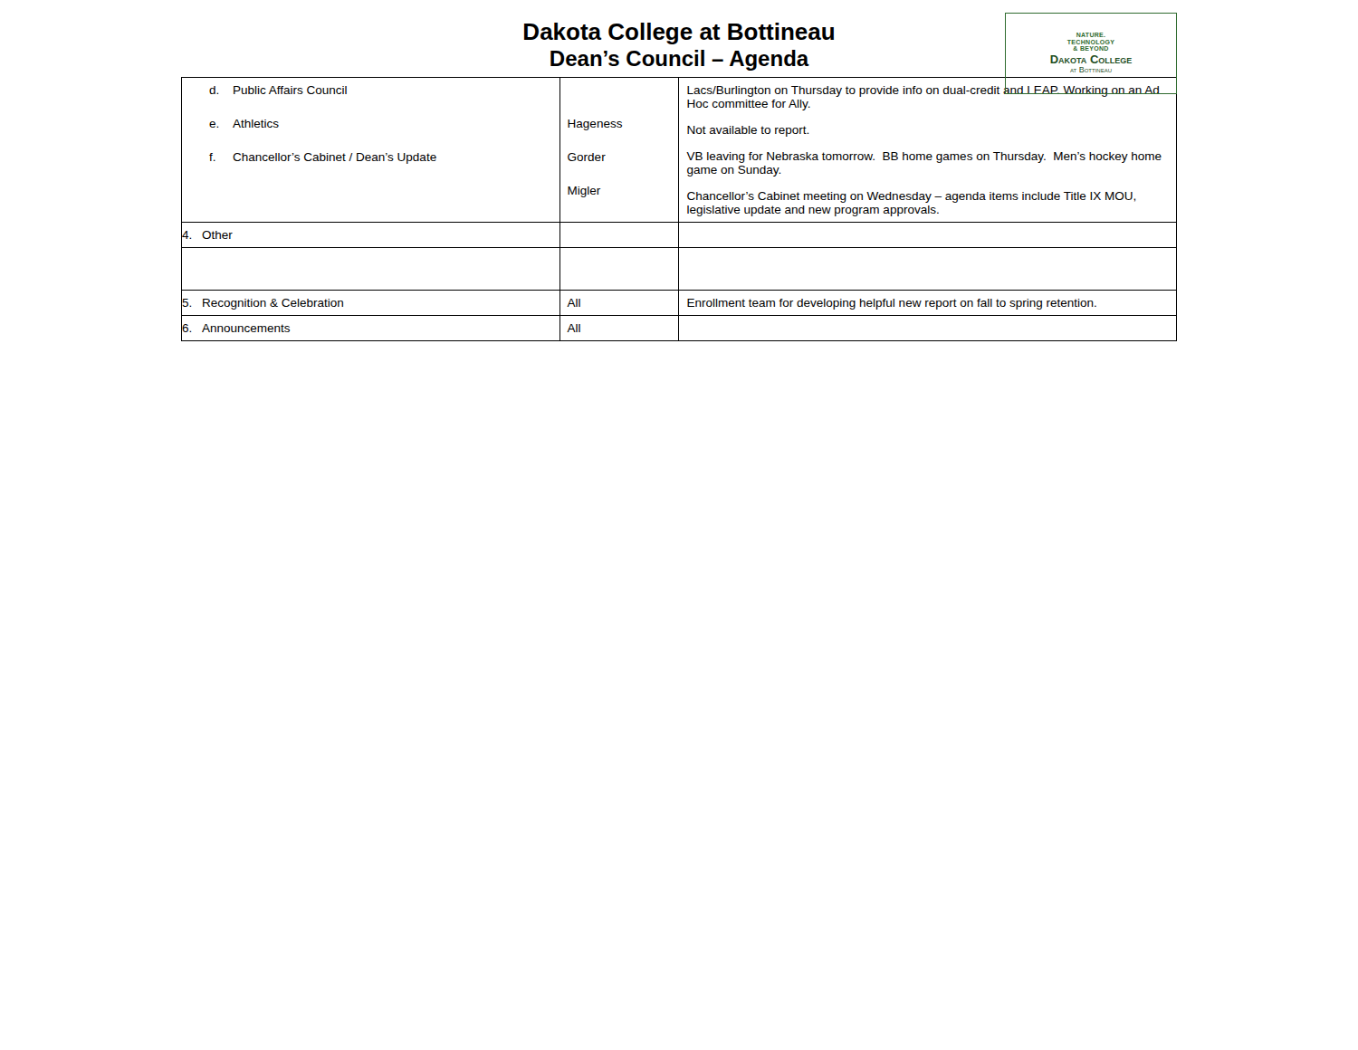Dakota College at Bottineau
Dean’s Council – Agenda
Nature.
Technology
& Beyond
Dakota College
at Bottineau
| d. Public Affairs Council e. Athletics f. Chancellor’s Cabinet / Dean’s Update | Hageness Gorder Migler | Lacs/Burlington on Thursday to provide info on dual-credit and LEAP. Working on an Ad Hoc committee for Ally. Not available to report. VB leaving for Nebraska tomorrow. BB home games on Thursday. Men’s hockey home game on Sunday. Chancellor’s Cabinet meeting on Wednesday – agenda items include Title IX MOU, legislative update and new program approvals. |
| 4. Other | | |
| 5. Recognition & Celebration | All | Enrollment team for developing helpful new report on fall to spring retention. |
| 6. Announcements | All | |